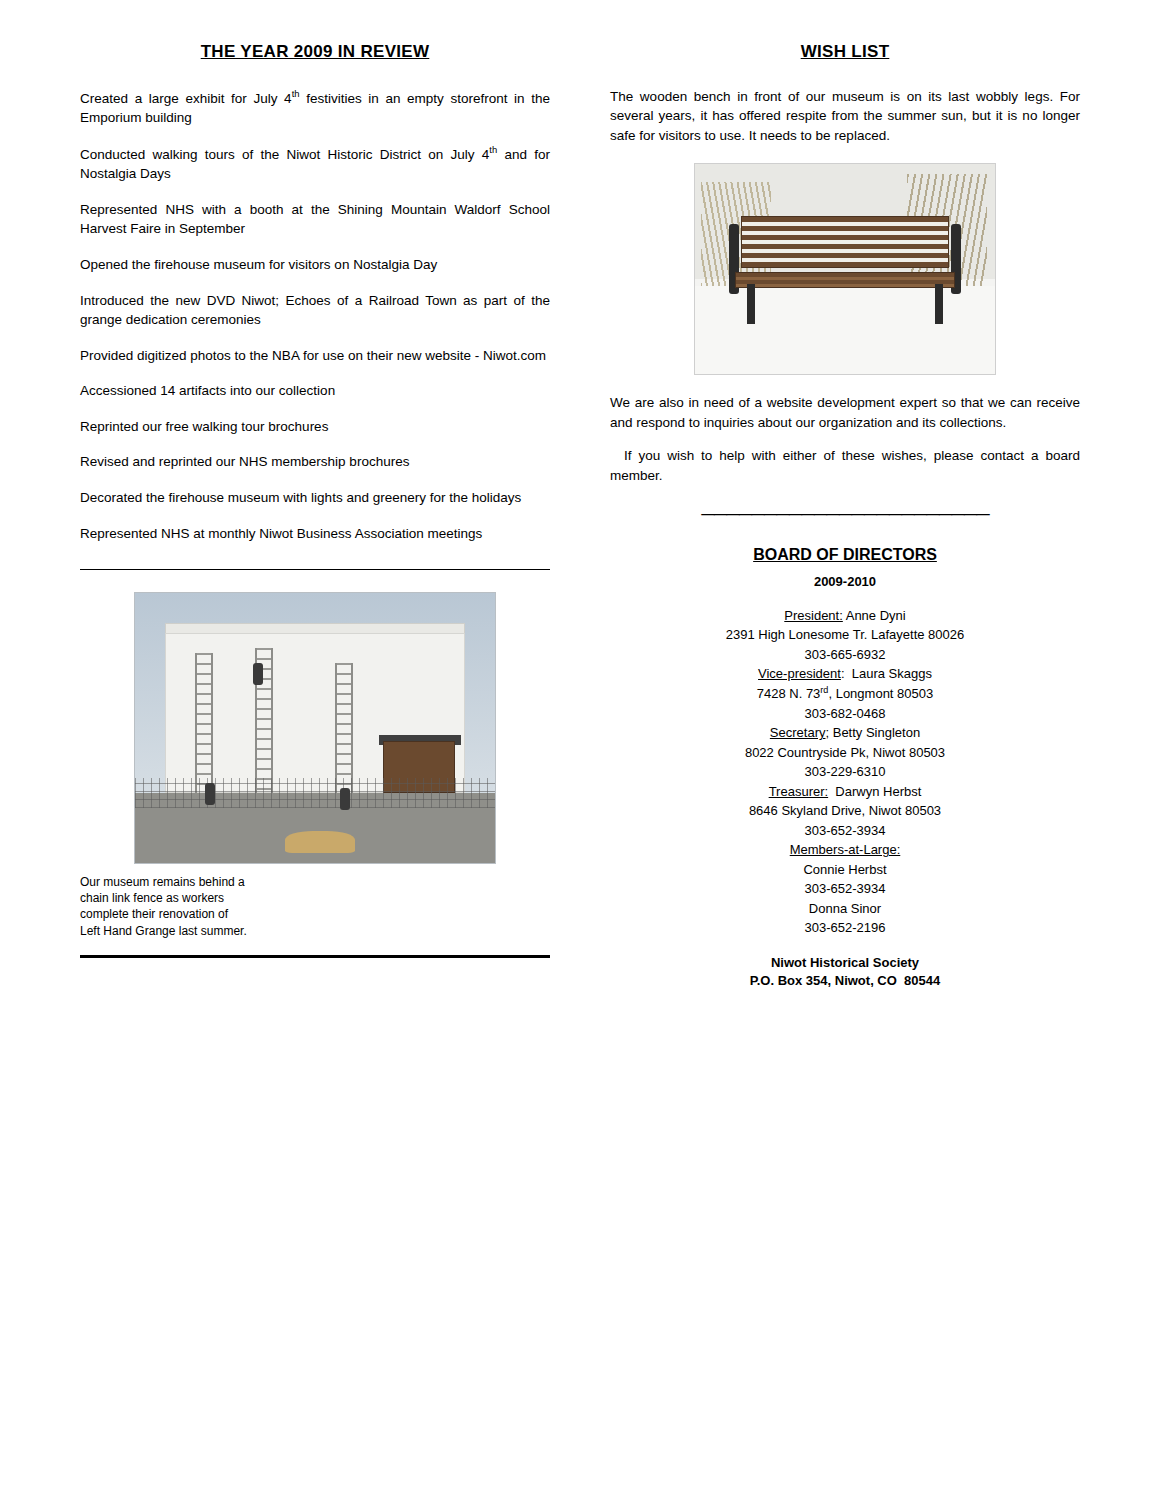THE YEAR 2009 IN REVIEW
Created a large exhibit for July 4th festivities in an empty storefront in the Emporium building
Conducted walking tours of the Niwot Historic District on July 4th and for Nostalgia Days
Represented NHS with a booth at the Shining Mountain Waldorf School Harvest Faire in September
Opened the firehouse museum for visitors on Nostalgia Day
Introduced the new DVD Niwot; Echoes of a Railroad Town as part of the grange dedication ceremonies
Provided digitized photos to the NBA for use on their new website - Niwot.com
Accessioned 14 artifacts into our collection
Reprinted our free walking tour brochures
Revised and reprinted our NHS membership brochures
Decorated the firehouse museum with lights and greenery for the holidays
Represented NHS at monthly Niwot Business Association meetings
Our museum remains behind a
chain link fence as workers
complete their renovation of
Left Hand Grange last summer.
WISH LIST
The wooden bench in front of our museum is on its last wobbly legs. For several years, it has offered respite from the summer sun, but it is no longer safe for visitors to use. It needs to be replaced.
We are also in need of a website development expert so that we can receive and respond to inquiries about our organization and its collections.
If you wish to help with either of these wishes, please contact a board member.
———————————————————————
BOARD OF DIRECTORS
2009-2010
President: Anne Dyni
2391 High Lonesome Tr. Lafayette 80026
303-665-6932
Vice-president: Laura Skaggs
7428 N. 73rd, Longmont 80503
303-682-0468
Secretary; Betty Singleton
8022 Countryside Pk, Niwot 80503
303-229-6310
Treasurer: Darwyn Herbst
8646 Skyland Drive, Niwot 80503
303-652-3934
Members-at-Large:
Connie Herbst
303-652-3934
Donna Sinor
303-652-2196
Niwot Historical Society
P.O. Box 354, Niwot, CO 80544